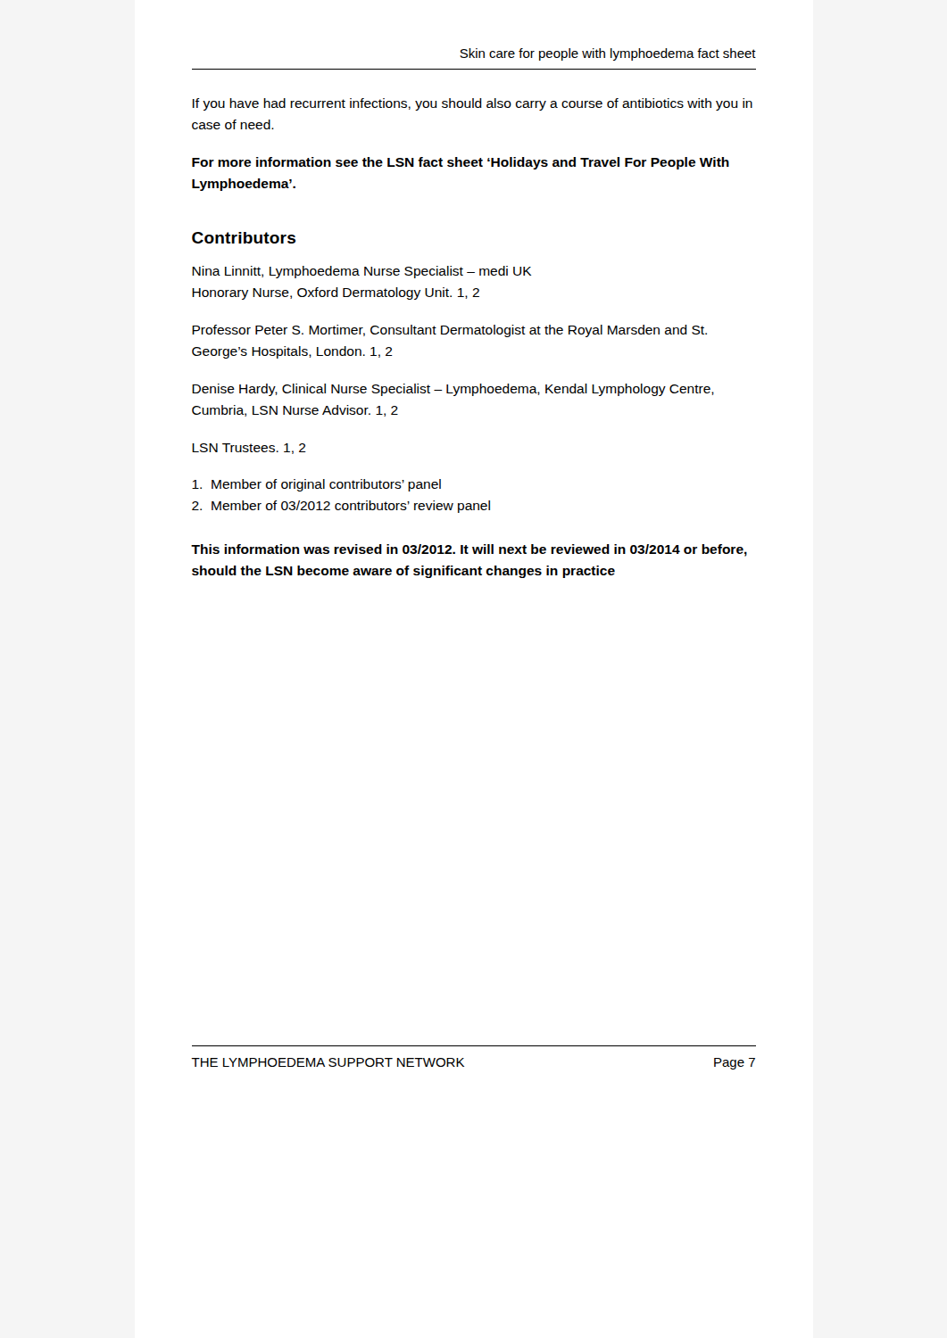Skin care for people with lymphoedema fact sheet
If you have had recurrent infections, you should also carry a course of antibiotics with you in case of need.
For more information see the LSN fact sheet ‘Holidays and Travel For People With Lymphoedema’.
Contributors
Nina Linnitt, Lymphoedema Nurse Specialist – medi UK
Honorary Nurse, Oxford Dermatology Unit. 1, 2
Professor Peter S. Mortimer, Consultant Dermatologist at the Royal Marsden and St. George’s Hospitals, London. 1, 2
Denise Hardy, Clinical Nurse Specialist – Lymphoedema, Kendal Lymphology Centre, Cumbria, LSN Nurse Advisor. 1, 2
LSN Trustees. 1, 2
1. Member of original contributors’ panel
2. Member of 03/2012 contributors’ review panel
This information was revised in 03/2012. It will next be reviewed in 03/2014 or before, should the LSN become aware of significant changes in practice
THE LYMPHOEDEMA SUPPORT NETWORK Page 7